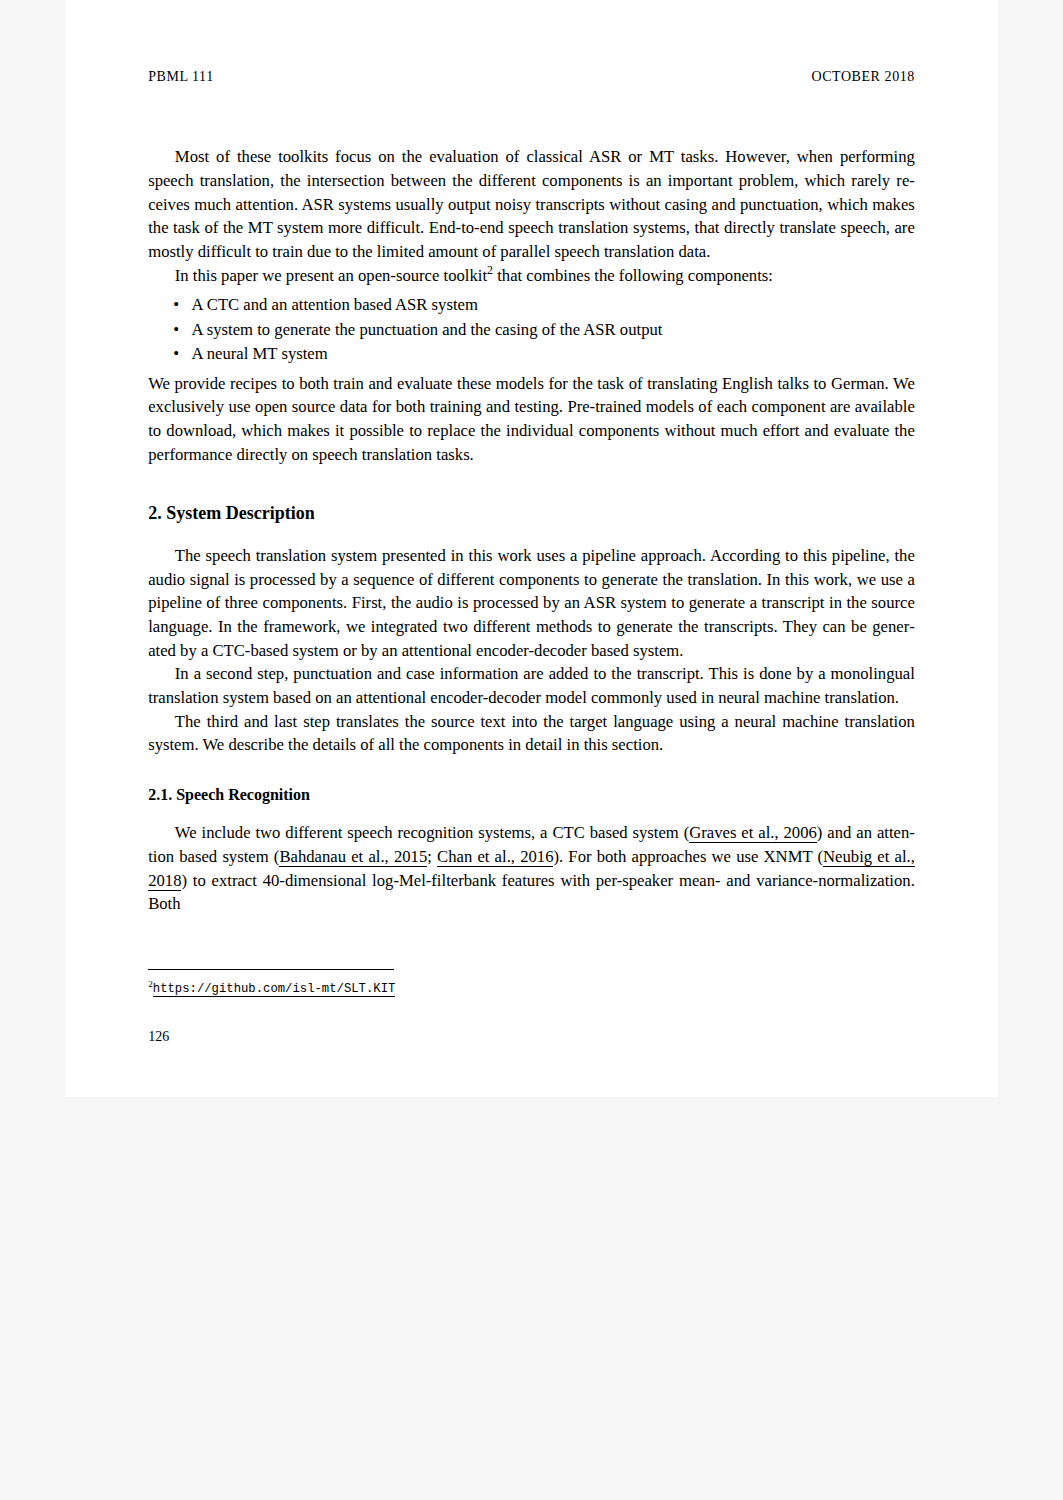PBML 111
OCTOBER 2018
Most of these toolkits focus on the evaluation of classical ASR or MT tasks. However, when performing speech translation, the intersection between the different components is an important problem, which rarely receives much attention. ASR systems usually output noisy transcripts without casing and punctuation, which makes the task of the MT system more difficult. End-to-end speech translation systems, that directly translate speech, are mostly difficult to train due to the limited amount of parallel speech translation data.
In this paper we present an open-source toolkit2 that combines the following components:
A CTC and an attention based ASR system
A system to generate the punctuation and the casing of the ASR output
A neural MT system
We provide recipes to both train and evaluate these models for the task of translating English talks to German. We exclusively use open source data for both training and testing. Pre-trained models of each component are available to download, which makes it possible to replace the individual components without much effort and evaluate the performance directly on speech translation tasks.
2. System Description
The speech translation system presented in this work uses a pipeline approach. According to this pipeline, the audio signal is processed by a sequence of different components to generate the translation. In this work, we use a pipeline of three components. First, the audio is processed by an ASR system to generate a transcript in the source language. In the framework, we integrated two different methods to generate the transcripts. They can be generated by a CTC-based system or by an attentional encoder-decoder based system.
In a second step, punctuation and case information are added to the transcript. This is done by a monolingual translation system based on an attentional encoder-decoder model commonly used in neural machine translation.
The third and last step translates the source text into the target language using a neural machine translation system. We describe the details of all the components in detail in this section.
2.1. Speech Recognition
We include two different speech recognition systems, a CTC based system (Graves et al., 2006) and an attention based system (Bahdanau et al., 2015; Chan et al., 2016). For both approaches we use XNMT (Neubig et al., 2018) to extract 40-dimensional log-Mel-filterbank features with per-speaker mean- and variance-normalization. Both
2https://github.com/isl-mt/SLT.KIT
126